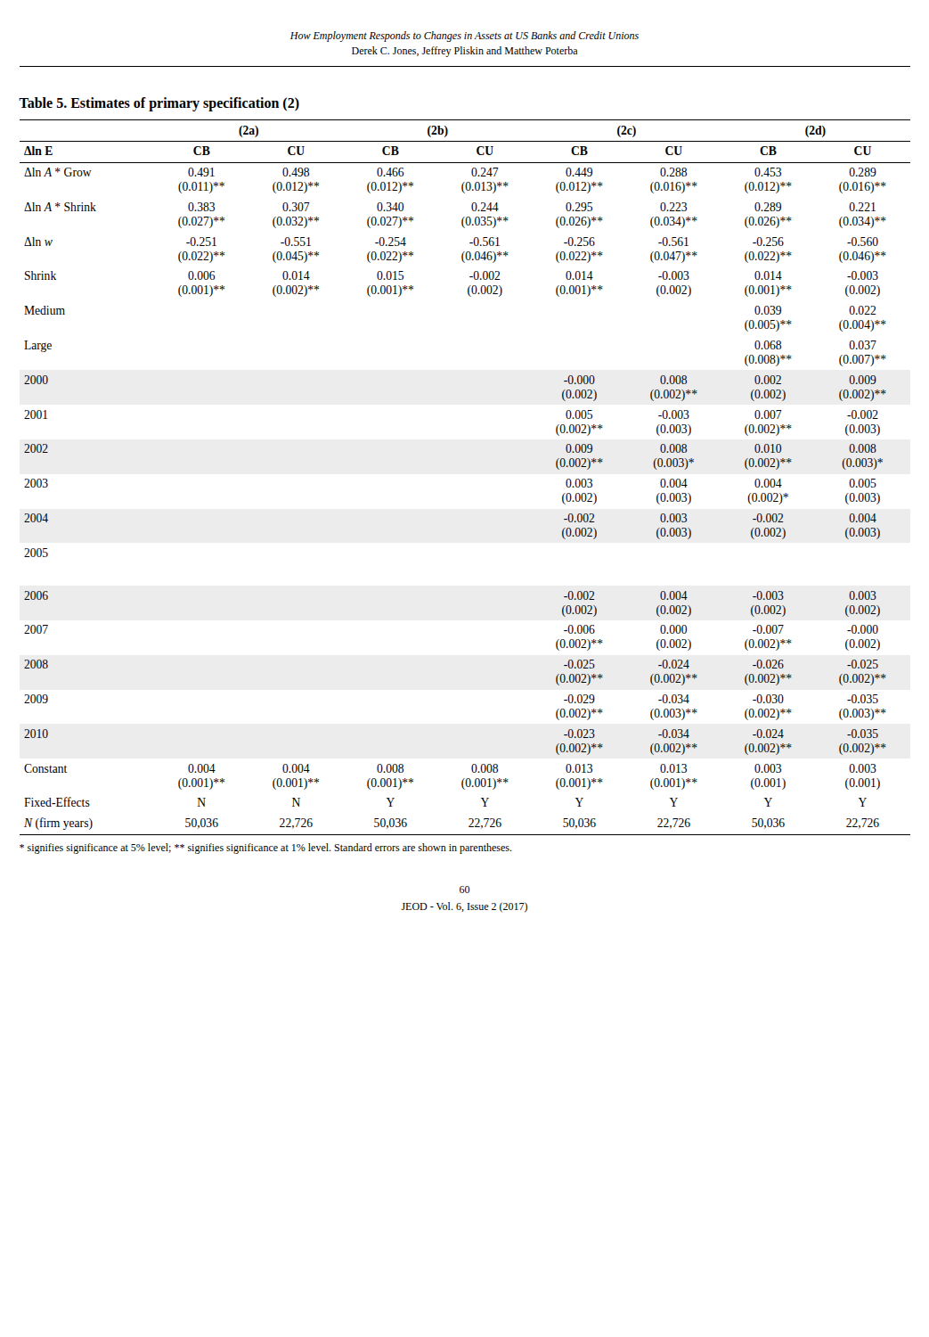How Employment Responds to Changes in Assets at US Banks and Credit Unions
Derek C. Jones, Jeffrey Pliskin and Matthew Poterba
Table 5. Estimates of primary specification (2)
| | (2a) | (2b) | (2c) | (2d) |
| --- | --- | --- | --- | --- |
| Δln E | CB | CU | CB | CU | CB | CU | CB | CU |
| Δln A * Grow | 0.491 | 0.498 | 0.466 | 0.247 | 0.449 | 0.288 | 0.453 | 0.289 |
| | (0.011)** | (0.012)** | (0.012)** | (0.013)** | (0.012)** | (0.016)** | (0.012)** | (0.016)** |
| Δln A * Shrink | 0.383 | 0.307 | 0.340 | 0.244 | 0.295 | 0.223 | 0.289 | 0.221 |
| | (0.027)** | (0.032)** | (0.027)** | (0.035)** | (0.026)** | (0.034)** | (0.026)** | (0.034)** |
| Δln w | -0.251 | -0.551 | -0.254 | -0.561 | -0.256 | -0.561 | -0.256 | -0.560 |
| | (0.022)** | (0.045)** | (0.022)** | (0.046)** | (0.022)** | (0.047)** | (0.022)** | (0.046)** |
| Shrink | 0.006 | 0.014 | 0.015 | -0.002 | 0.014 | -0.003 | 0.014 | -0.003 |
| | (0.001)** | (0.002)** | (0.001)** | (0.002) | (0.001)** | (0.002) | (0.001)** | (0.002) |
| Medium | | | | | | | 0.039 | 0.022 |
| | | | | | | | (0.005)** | (0.004)** |
| Large | | | | | | | 0.068 | 0.037 |
| | | | | | | | (0.008)** | (0.007)** |
| 2000 | | | | | -0.000 | 0.008 | 0.002 | 0.009 |
| | | | | | (0.002) | (0.002)** | (0.002) | (0.002)** |
| 2001 | | | | | 0.005 | -0.003 | 0.007 | -0.002 |
| | | | | | (0.002)** | (0.003) | (0.002)** | (0.003) |
| 2002 | | | | | 0.009 | 0.008 | 0.010 | 0.008 |
| | | | | | (0.002)** | (0.003)* | (0.002)** | (0.003)* |
| 2003 | | | | | 0.003 | 0.004 | 0.004 | 0.005 |
| | | | | | (0.002) | (0.003) | (0.002)* | (0.003) |
| 2004 | | | | | -0.002 | 0.003 | -0.002 | 0.004 |
| | | | | | (0.002) | (0.003) | (0.002) | (0.003) |
| 2005 | | | | | | | | |
| 2006 | | | | | -0.002 | 0.004 | -0.003 | 0.003 |
| | | | | | (0.002) | (0.002) | (0.002) | (0.002) |
| 2007 | | | | | -0.006 | 0.000 | -0.007 | -0.000 |
| | | | | | (0.002)** | (0.002) | (0.002)** | (0.002) |
| 2008 | | | | | -0.025 | -0.024 | -0.026 | -0.025 |
| | | | | | (0.002)** | (0.002)** | (0.002)** | (0.002)** |
| 2009 | | | | | -0.029 | -0.034 | -0.030 | -0.035 |
| | | | | | (0.002)** | (0.003)** | (0.002)** | (0.003)** |
| 2010 | | | | | -0.023 | -0.034 | -0.024 | -0.035 |
| | | | | | (0.002)** | (0.002)** | (0.002)** | (0.002)** |
| Constant | 0.004 | 0.004 | 0.008 | 0.008 | 0.013 | 0.013 | 0.003 | 0.003 |
| | (0.001)** | (0.001)** | (0.001)** | (0.001)** | (0.001)** | (0.001)** | (0.001) | (0.001) |
| Fixed-Effects | N | N | Y | Y | Y | Y | Y | Y |
| N (firm years) | 50,036 | 22,726 | 50,036 | 22,726 | 50,036 | 22,726 | 50,036 | 22,726 |
* signifies significance at 5% level; ** signifies significance at 1% level. Standard errors are shown in parentheses.
60
JEOD - Vol. 6, Issue 2 (2017)